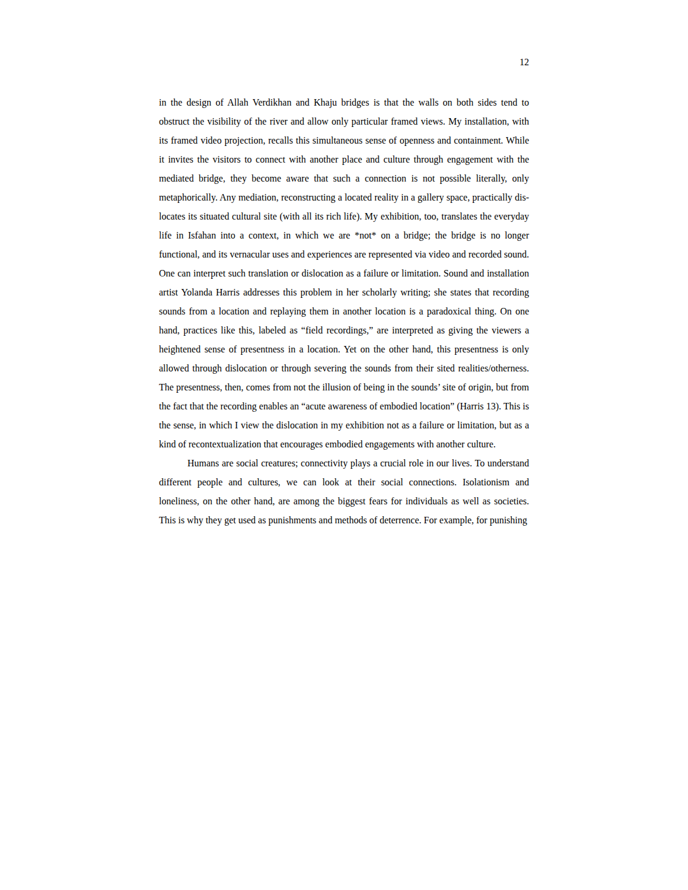12
in the design of Allah Verdikhan and Khaju bridges is that the walls on both sides tend to obstruct the visibility of the river and allow only particular framed views. My installation, with its framed video projection, recalls this simultaneous sense of openness and containment. While it invites the visitors to connect with another place and culture through engagement with the mediated bridge, they become aware that such a connection is not possible literally, only metaphorically. Any mediation, reconstructing a located reality in a gallery space, practically dis-locates its situated cultural site (with all its rich life). My exhibition, too, translates the everyday life in Isfahan into a context, in which we are *not* on a bridge; the bridge is no longer functional, and its vernacular uses and experiences are represented via video and recorded sound. One can interpret such translation or dislocation as a failure or limitation. Sound and installation artist Yolanda Harris addresses this problem in her scholarly writing; she states that recording sounds from a location and replaying them in another location is a paradoxical thing. On one hand, practices like this, labeled as “field recordings,” are interpreted as giving the viewers a heightened sense of presentness in a location. Yet on the other hand, this presentness is only allowed through dislocation or through severing the sounds from their sited realities/otherness. The presentness, then, comes from not the illusion of being in the sounds’ site of origin, but from the fact that the recording enables an “acute awareness of embodied location” (Harris 13). This is the sense, in which I view the dislocation in my exhibition not as a failure or limitation, but as a kind of recontextualization that encourages embodied engagements with another culture.
Humans are social creatures; connectivity plays a crucial role in our lives. To understand different people and cultures, we can look at their social connections. Isolationism and loneliness, on the other hand, are among the biggest fears for individuals as well as societies. This is why they get used as punishments and methods of deterrence. For example, for punishing